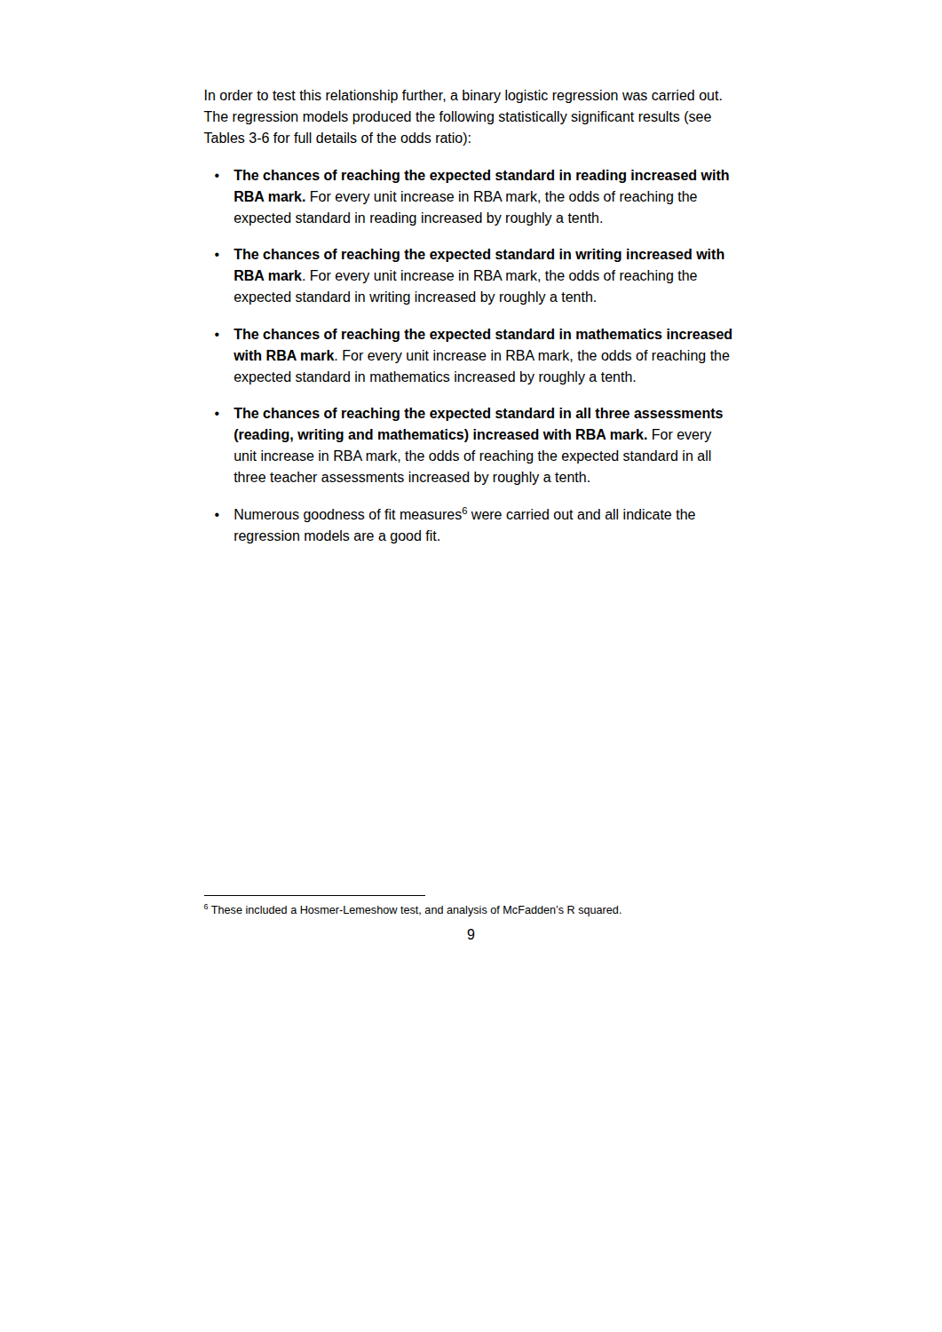In order to test this relationship further, a binary logistic regression was carried out. The regression models produced the following statistically significant results (see Tables 3-6 for full details of the odds ratio):
The chances of reaching the expected standard in reading increased with RBA mark. For every unit increase in RBA mark, the odds of reaching the expected standard in reading increased by roughly a tenth.
The chances of reaching the expected standard in writing increased with RBA mark. For every unit increase in RBA mark, the odds of reaching the expected standard in writing increased by roughly a tenth.
The chances of reaching the expected standard in mathematics increased with RBA mark. For every unit increase in RBA mark, the odds of reaching the expected standard in mathematics increased by roughly a tenth.
The chances of reaching the expected standard in all three assessments (reading, writing and mathematics) increased with RBA mark. For every unit increase in RBA mark, the odds of reaching the expected standard in all three teacher assessments increased by roughly a tenth.
Numerous goodness of fit measures6 were carried out and all indicate the regression models are a good fit.
6 These included a Hosmer-Lemeshow test, and analysis of McFadden’s R squared.
9